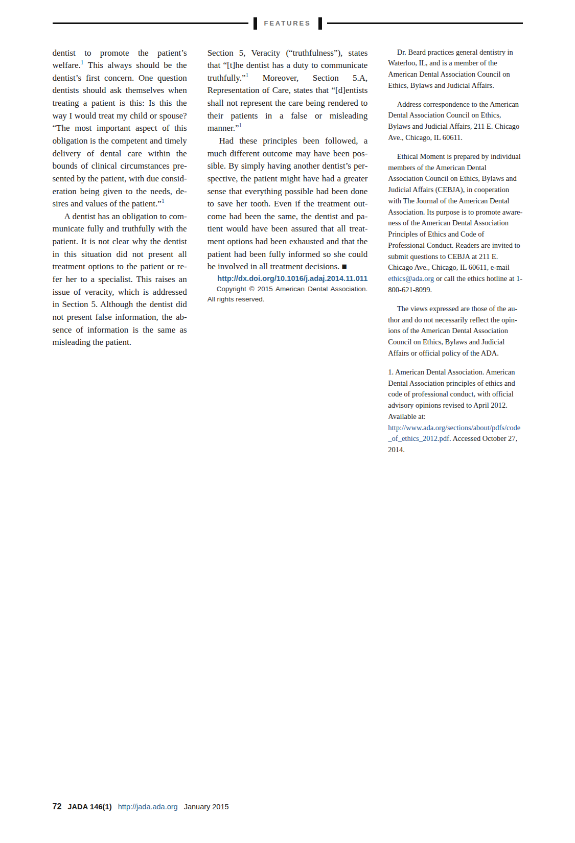Features
dentist to promote the patient’s welfare.1 This always should be the dentist’s first concern. One question dentists should ask themselves when treating a patient is this: Is this the way I would treat my child or spouse? “The most important aspect of this obligation is the competent and timely delivery of dental care within the bounds of clinical circumstances presented by the patient, with due consideration being given to the needs, desires and values of the patient.”1
A dentist has an obligation to communicate fully and truthfully with the patient. It is not clear why the dentist in this situation did not present all treatment options to the patient or refer her to a specialist. This raises an issue of veracity, which is addressed in Section 5. Although the dentist did not present false information, the absence of information is the same as misleading the patient.
Section 5, Veracity (“truthfulness”), states that “[t]he dentist has a duty to communicate truthfully.”1 Moreover, Section 5.A, Representation of Care, states that “[d]entists shall not represent the care being rendered to their patients in a false or misleading manner.”1
Had these principles been followed, a much different outcome may have been possible. By simply having another dentist’s perspective, the patient might have had a greater sense that everything possible had been done to save her tooth. Even if the treatment outcome had been the same, the dentist and patient would have been assured that all treatment options had been exhausted and that the patient had been fully informed so she could be involved in all treatment decisions. ■
http://dx.doi.org/10.1016/j.adaj.2014.11.011
Copyright © 2015 American Dental Association. All rights reserved.
Dr. Beard practices general dentistry in Waterloo, IL, and is a member of the American Dental Association Council on Ethics, Bylaws and Judicial Affairs.
Address correspondence to the American Dental Association Council on Ethics, Bylaws and Judicial Affairs, 211 E. Chicago Ave., Chicago, IL 60611.
Ethical Moment is prepared by individual members of the American Dental Association Council on Ethics, Bylaws and Judicial Affairs (CEBJA), in cooperation with The Journal of the American Dental Association. Its purpose is to promote awareness of the American Dental Association Principles of Ethics and Code of Professional Conduct. Readers are invited to submit questions to CEBJA at 211 E. Chicago Ave., Chicago, IL 60611, e-mail ethics@ada.org or call the ethics hotline at 1-800-621-8099.
The views expressed are those of the author and do not necessarily reflect the opinions of the American Dental Association Council on Ethics, Bylaws and Judicial Affairs or official policy of the ADA.
1. American Dental Association. American Dental Association principles of ethics and code of professional conduct, with official advisory opinions revised to April 2012. Available at: http://www.ada.org/sections/about/pdfs/code_of_ethics_2012.pdf. Accessed October 27, 2014.
72 JADA 146(1) http://jada.ada.org January 2015